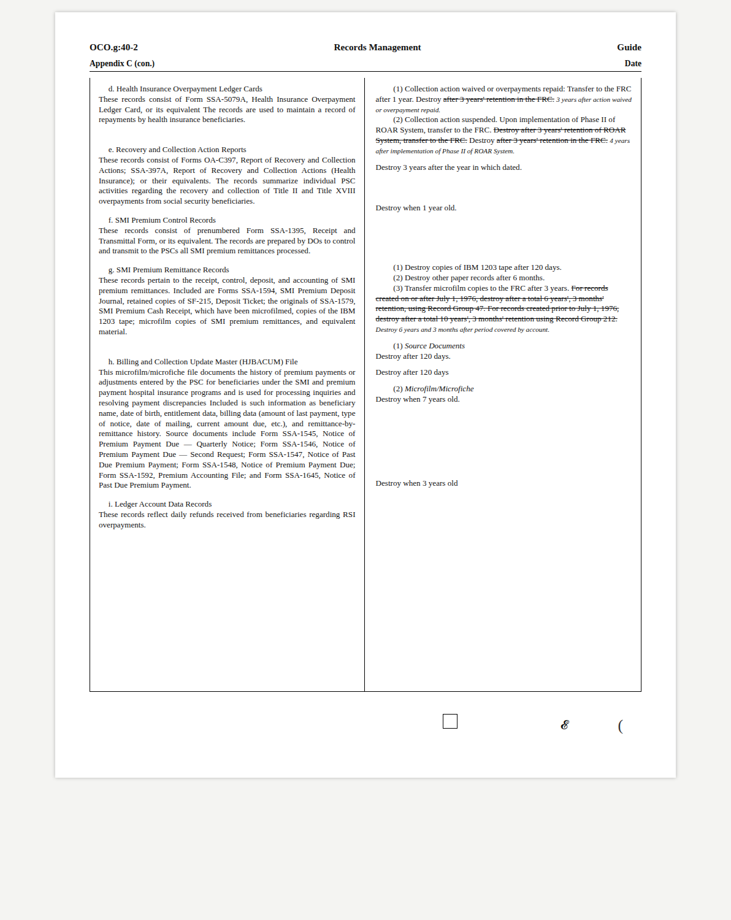OCO.g:40-2
Records Management
Guide
Appendix C (con.)
Date
d. Health Insurance Overpayment Ledger Cards
These records consist of Form SSA-5079A, Health Insurance Overpayment Ledger Card, or its equivalent The records are used to maintain a record of repayments by health insurance beneficiaries.
e. Recovery and Collection Action Reports
These records consist of Forms OA-C397, Report of Recovery and Collection Actions; SSA-397A, Report of Recovery and Collection Actions (Health Insurance); or their equivalents. The records summarize individual PSC activities regarding the recovery and collection of Title II and Title XVIII overpayments from social security beneficiaries.
f. SMI Premium Control Records
These records consist of prenumbered Form SSA-1395, Receipt and Transmittal Form, or its equivalent. The records are prepared by DOs to control and transmit to the PSCs all SMI premium remittances processed.
g. SMI Premium Remittance Records
These records pertain to the receipt, control, deposit, and accounting of SMI premium remittances. Included are Forms SSA-1594, SMI Premium Deposit Journal, retained copies of SF-215, Deposit Ticket; the originals of SSA-1579, SMI Premium Cash Receipt, which have been microfilmed, copies of the IBM 1203 tape; microfilm copies of SMI premium remittances, and equivalent material.
h. Billing and Collection Update Master (HJBACUM) File
This microfilm/microfiche file documents the history of premium payments or adjustments entered by the PSC for beneficiaries under the SMI and premium payment hospital insurance programs and is used for processing inquiries and resolving payment discrepancies Included is such information as beneficiary name, date of birth, entitlement data, billing data (amount of last payment, type of notice, date of mailing, current amount due, etc.), and remittance-by-remittance history. Source documents include Form SSA-1545, Notice of Premium Payment Due — Quarterly Notice; Form SSA-1546, Notice of Premium Payment Due — Second Request; Form SSA-1547, Notice of Past Due Premium Payment; Form SSA-1548, Notice of Premium Payment Due; Form SSA-1592, Premium Accounting File; and Form SSA-1645, Notice of Past Due Premium Payment.
i. Ledger Account Data Records
These records reflect daily refunds received from beneficiaries regarding RSI overpayments.
(1) Collection action waived or overpayments repaid: Transfer to the FRC after 1 year. Destroy after 3 years' retention in the FRC. 3 years after action waived or overpayment repaid.
(2) Collection action suspended. Upon implementation of Phase II of ROAR System, transfer to the FRC. Destroy after 3 years' retention of ROAR System, transfer to the FRC. Destroy after 3 years' retention in the FRC. 4 years after implementation of Phase II of ROAR System.
Destroy 3 years after the year in which dated.
Destroy when 1 year old.
(1) Destroy copies of IBM 1203 tape after 120 days.
(2) Destroy other paper records after 6 months.
(3) Transfer microfilm copies to the FRC after 3 years. For records created on or after July 1, 1976, destroy after a total 6 years', 3 months' retention, using Record Group 47. For records created prior to July 1, 1976, destroy after a total 10 years', 3 months' retention using Record Group 212. Destroy 6 years and 3 months after period covered by account.
(1) Source Documents
Destroy after 120 days.
Destroy after 120 days
(2) Microfilm/Microfiche
Destroy when 7 years old.
Destroy when 3 years old
𝓔
(